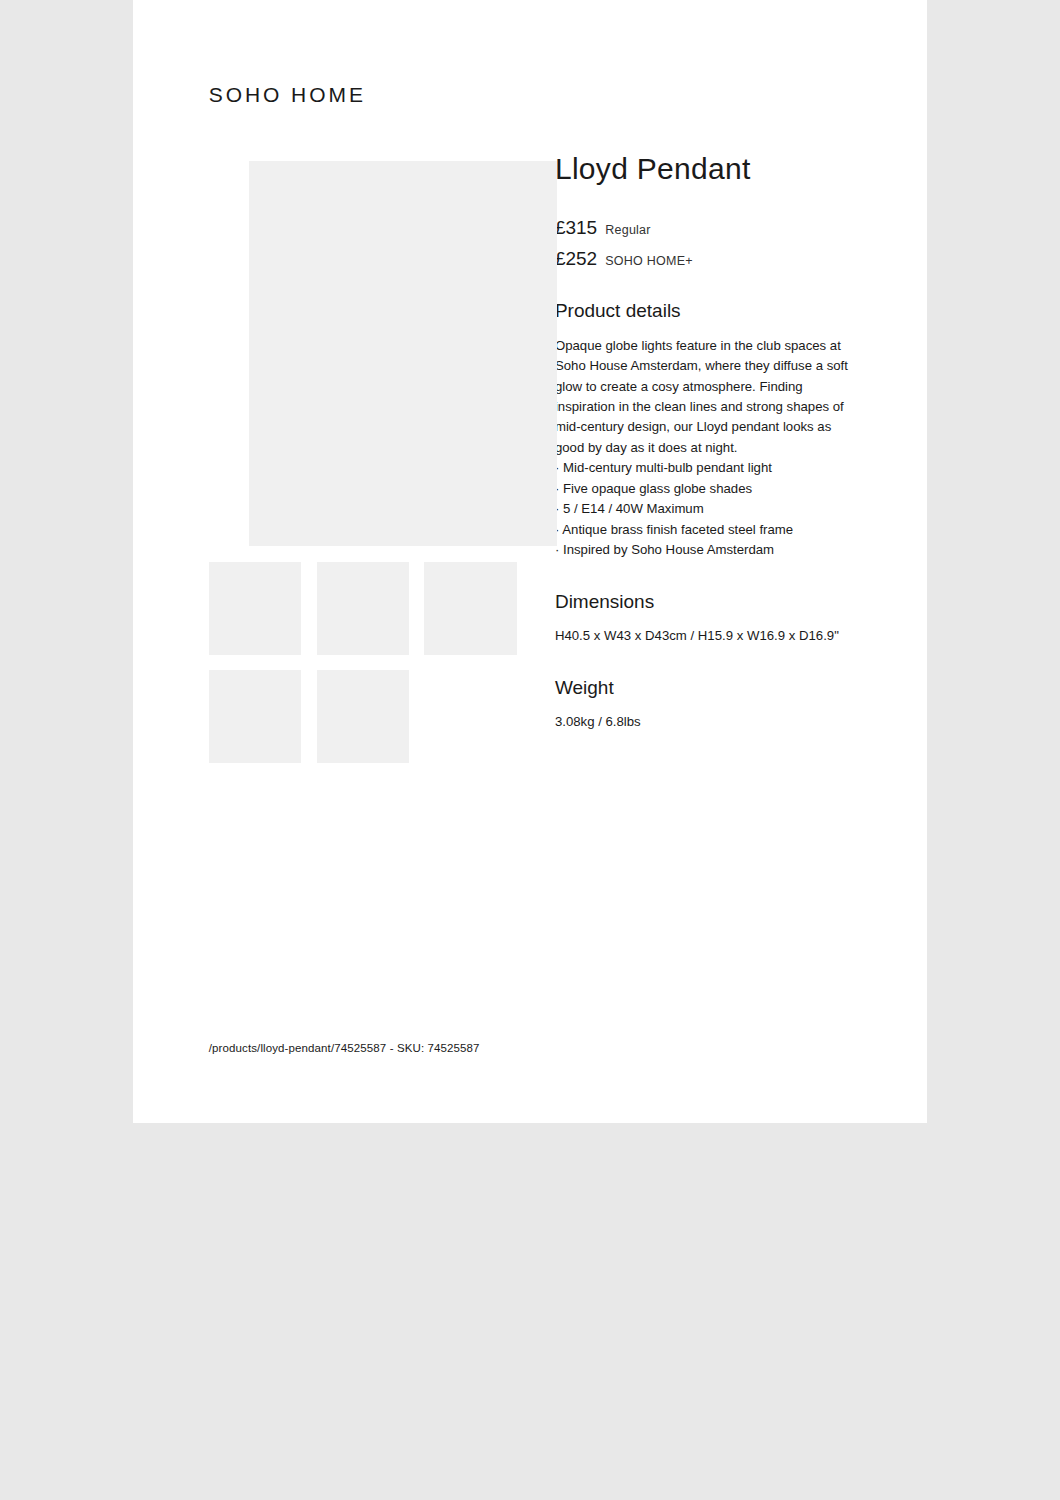Soho Home
Lloyd Pendant
£315 Regular
£252 SOHO HOME+
Product details
Opaque globe lights feature in the club spaces at Soho House Amsterdam, where they diffuse a soft glow to create a cosy atmosphere. Finding inspiration in the clean lines and strong shapes of mid-century design, our Lloyd pendant looks as good by day as it does at night.
Mid-century multi-bulb pendant light
Five opaque glass globe shades
5 / E14 / 40W Maximum
Antique brass finish faceted steel frame
Inspired by Soho House Amsterdam
Dimensions
H40.5 x W43 x D43cm / H15.9 x W16.9 x D16.9"
Weight
3.08kg / 6.8lbs
/products/lloyd-pendant/74525587 - SKU: 74525587